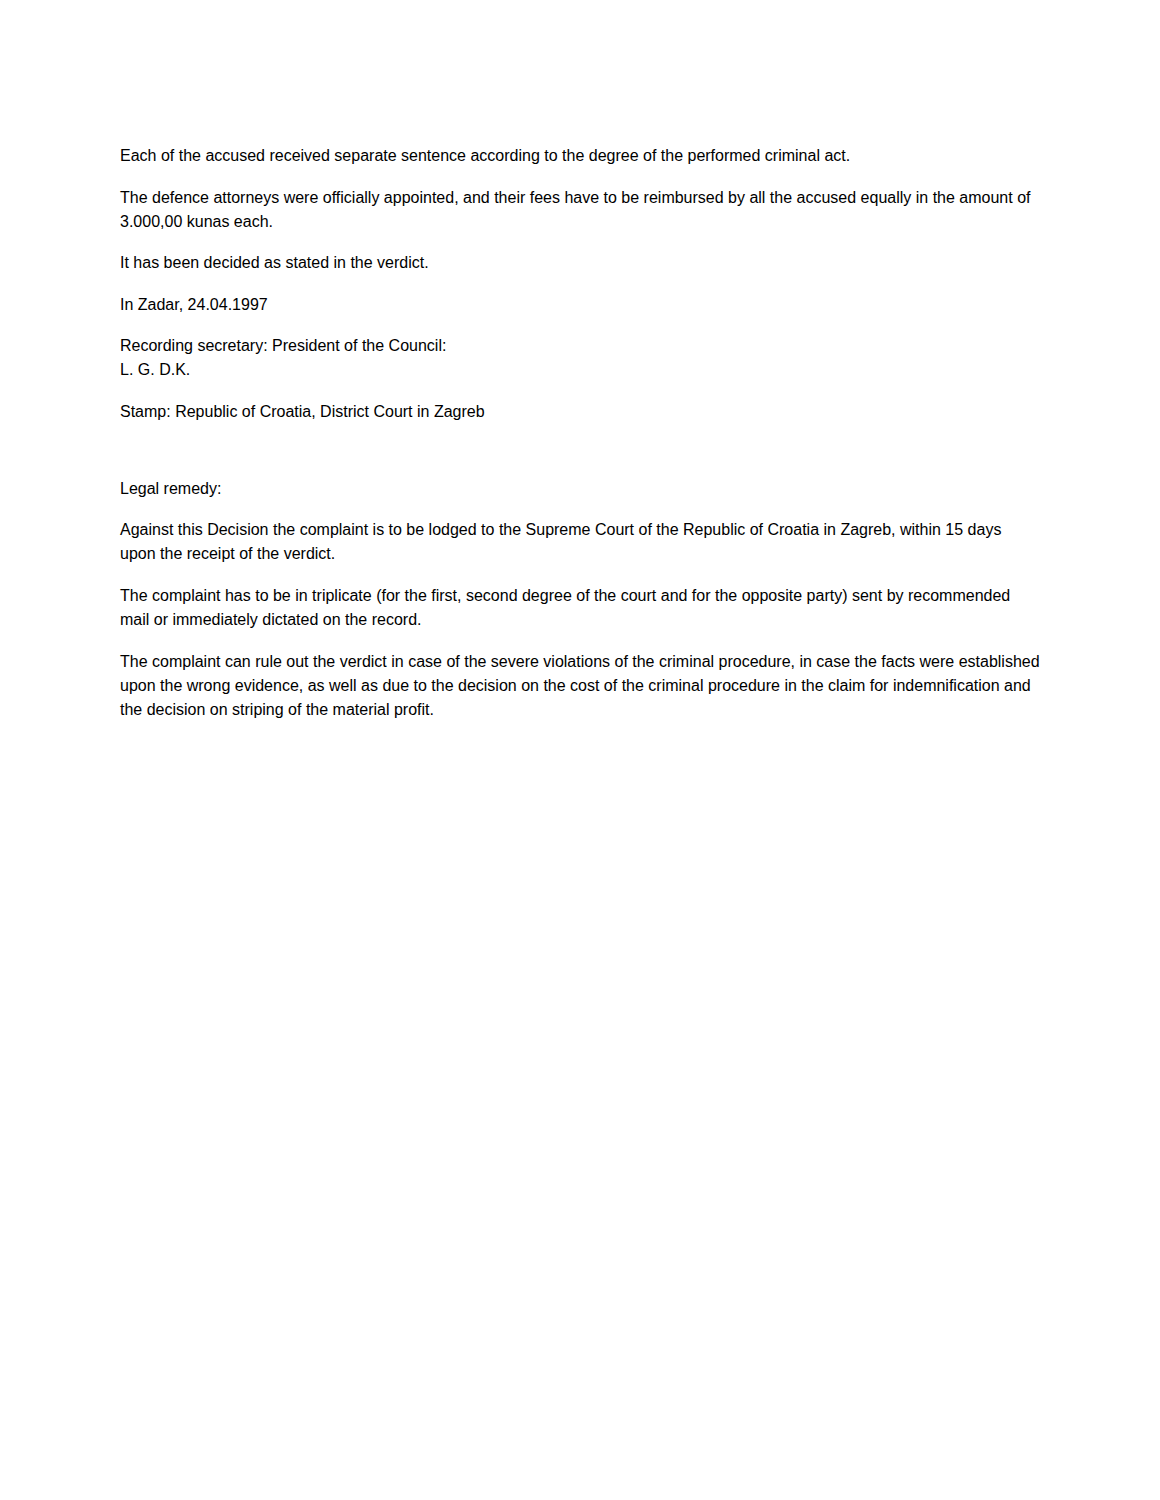Each of the accused received separate sentence according to the degree of the performed criminal act.
The defence attorneys were officially appointed, and their fees have to be reimbursed by all the accused equally in the amount of 3.000,00 kunas each.
It has been decided as stated in the verdict.
In Zadar, 24.04.1997
Recording secretary: President of the Council:
L. G. D.K.
Stamp: Republic of Croatia, District Court in Zagreb
Legal remedy:
Against this Decision the complaint is to be lodged to the Supreme Court of the Republic of Croatia in Zagreb, within 15 days upon the receipt of the verdict.
The complaint has to be in triplicate (for the first, second degree of the court and for the opposite party) sent by recommended mail or immediately dictated on the record.
The complaint can rule out the verdict in case of the severe violations of the criminal procedure, in case the facts were established upon the wrong evidence, as well as due to the decision on the cost of the criminal procedure in the claim for indemnification and the decision on striping of the material profit.